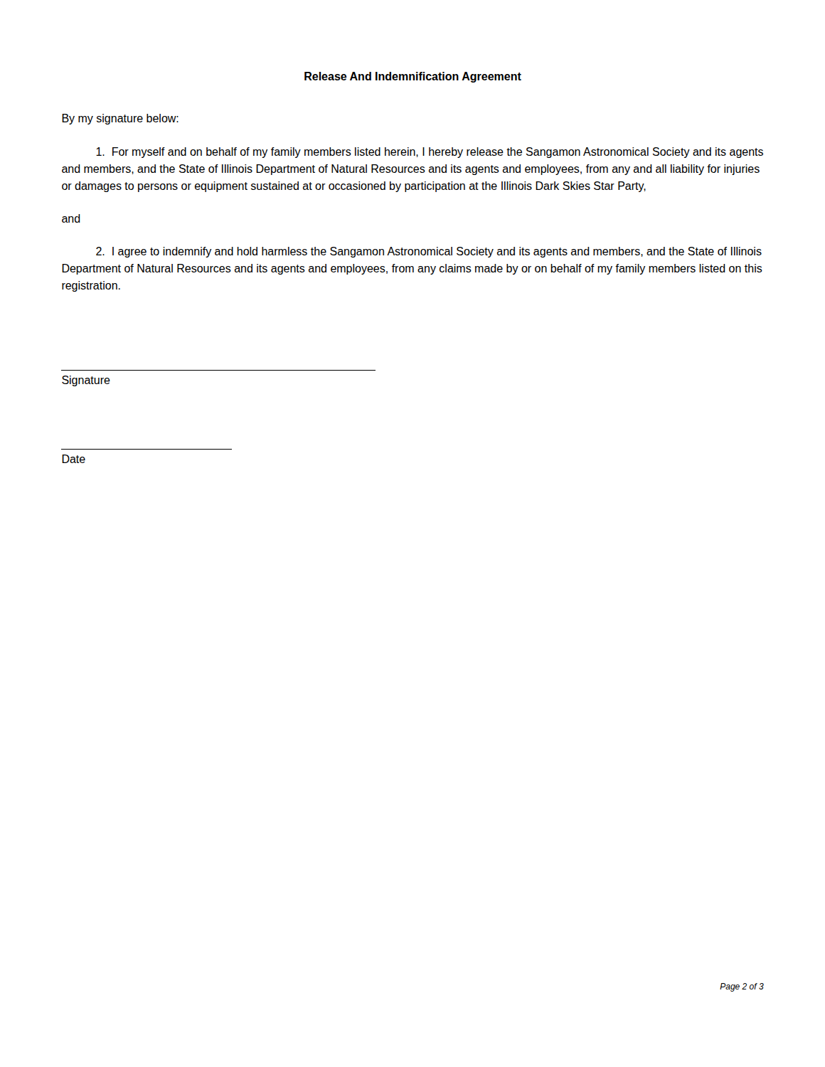Release And Indemnification Agreement
By my signature below:
1. For myself and on behalf of my family members listed herein, I hereby release the Sangamon Astronomical Society and its agents and members, and the State of Illinois Department of Natural Resources and its agents and employees, from any and all liability for injuries or damages to persons or equipment sustained at or occasioned by participation at the Illinois Dark Skies Star Party,
and
2. I agree to indemnify and hold harmless the Sangamon Astronomical Society and its agents and members, and the State of Illinois Department of Natural Resources and its agents and employees, from any claims made by or on behalf of my family members listed on this registration.
Signature
Date
Page 2 of 3